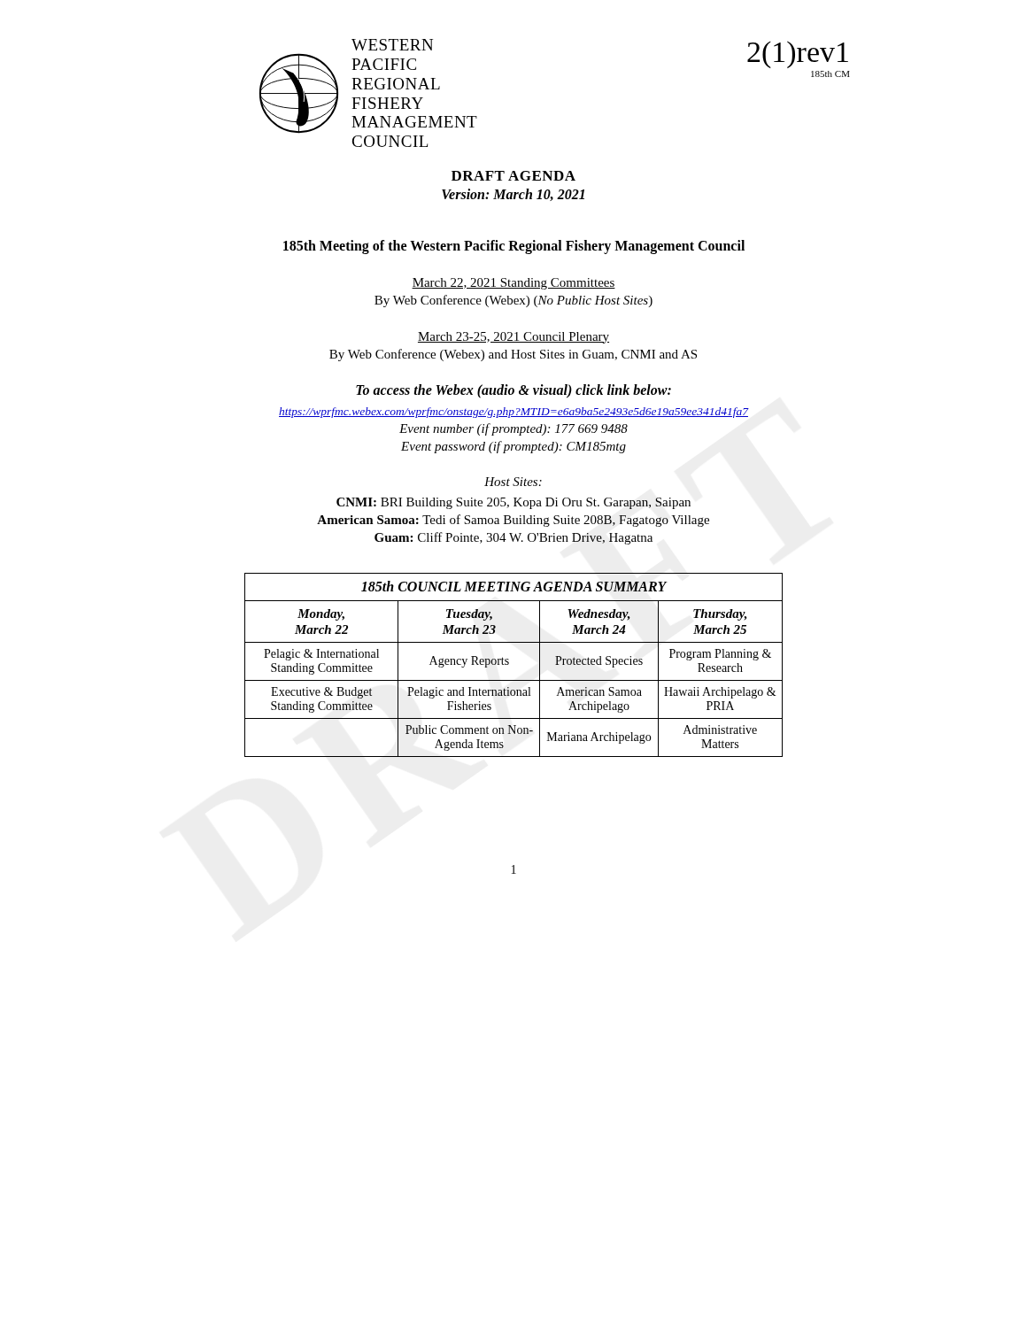DRAFT
WESTERN
PACIFIC
REGIONAL
FISHERY
MANAGEMENT
COUNCIL
2(1)rev1
185th CM
DRAFT AGENDA
Version: March 10, 2021
185th Meeting of the Western Pacific Regional Fishery Management Council
March 22, 2021 Standing Committees
By Web Conference (Webex) (No Public Host Sites)
March 23-25, 2021 Council Plenary
By Web Conference (Webex) and Host Sites in Guam, CNMI and AS
To access the Webex (audio & visual) click link below:
https://wprfmc.webex.com/wprfmc/onstage/g.php?MTID=e6a9ba5e2493e5d6e19a59ee341d41fa7
Event number (if prompted): 177 669 9488
Event password (if prompted): CM185mtg
Host Sites:
CNMI: BRI Building Suite 205, Kopa Di Oru St. Garapan, Saipan
American Samoa: Tedi of Samoa Building Suite 208B, Fagatogo Village
Guam: Cliff Pointe, 304 W. O'Brien Drive, Hagatna
| 185th COUNCIL MEETING AGENDA SUMMARY |
| --- |
| Monday, March 22 | Tuesday, March 23 | Wednesday, March 24 | Thursday, March 25 |
| Pelagic & International Standing Committee | Agency Reports | Protected Species | Program Planning & Research |
| Executive & Budget Standing Committee | Pelagic and International Fisheries | American Samoa Archipelago | Hawaii Archipelago & PRIA |
| | Public Comment on Non-Agenda Items | Mariana Archipelago | Administrative Matters |
1